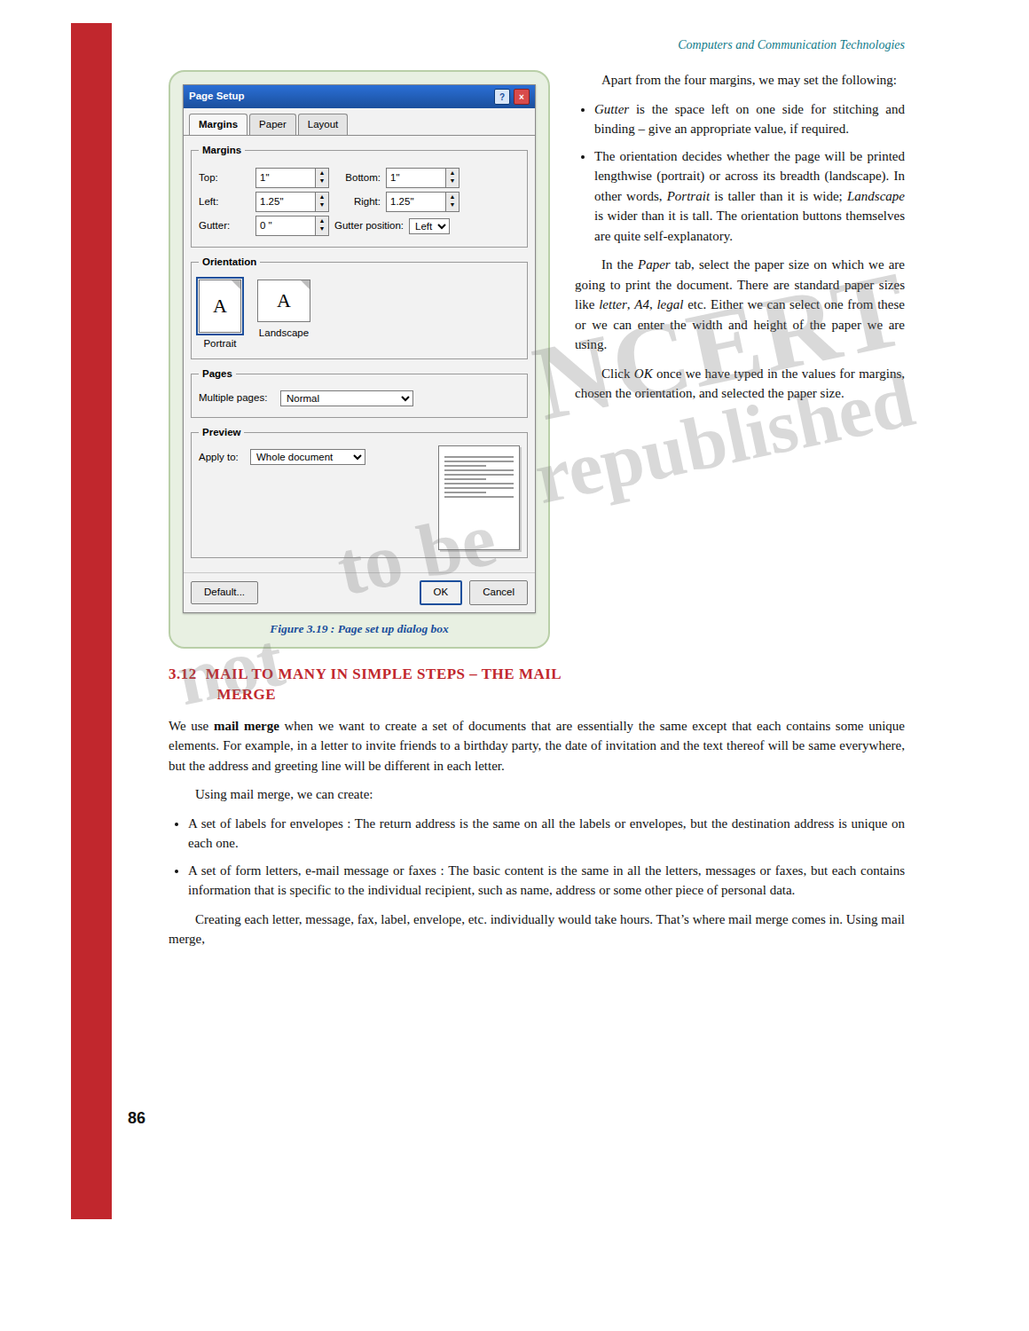Computers and Communication Technologies
Page Setup ? ×
Margins Paper Layout
Margins
Top: ▲▼ Bottom: ▲▼
Left: ▲▼ Right: ▲▼
Gutter: ▲▼ Gutter position: Left
Orientation
A
Portrait
A
Landscape
Pages
Multiple pages: Normal
Preview
Apply to: Whole document
Default... OK Cancel
Figure 3.19 : Page set up dialog box
Apart from the four margins, we may set the following:
Gutter is the space left on one side for stitching and binding – give an appropriate value, if required.
The orientation decides whether the page will be printed lengthwise (portrait) or across its breadth (landscape). In other words, Portrait is taller than it is wide; Landscape is wider than it is tall. The orientation buttons themselves are quite self-explanatory.
In the Paper tab, select the paper size on which we are going to print the document. There are standard paper sizes like letter, A4, legal etc. Either we can select one from these or we can enter the width and height of the paper we are using.
Click OK once we have typed in the values for margins, chosen the orientation, and selected the paper size.
3.12 MAIL TO MANY IN SIMPLE STEPS – THE MAIL MERGE
We use mail merge when we want to create a set of documents that are essentially the same except that each contains some unique elements. For example, in a letter to invite friends to a birthday party, the date of invitation and the text thereof will be same everywhere, but the address and greeting line will be different in each letter.
Using mail merge, we can create:
A set of labels for envelopes : The return address is the same on all the labels or envelopes, but the destination address is unique on each one.
A set of form letters, e-mail message or faxes : The basic content is the same in all the letters, messages or faxes, but each contains information that is specific to the individual recipient, such as name, address or some other piece of personal data.
Creating each letter, message, fax, label, envelope, etc. individually would take hours. That’s where mail merge comes in. Using mail merge,
86
NCERT
republished
to be
not